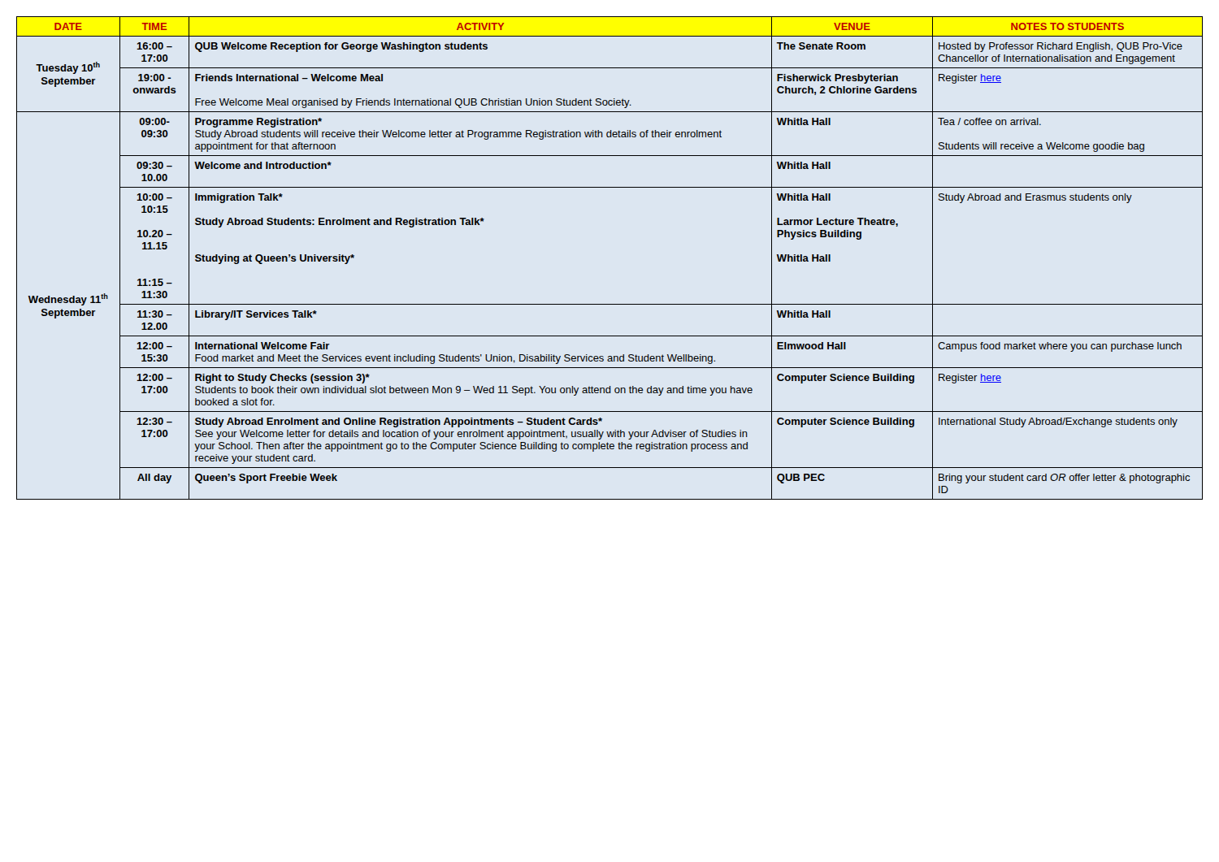| DATE | TIME | ACTIVITY | VENUE | NOTES TO STUDENTS |
| --- | --- | --- | --- | --- |
| Tuesday 10 th September | 16:00 – 17:00 | QUB Welcome Reception for George Washington students | The Senate Room | Hosted by Professor Richard English, QUB Pro-Vice Chancellor of Internationalisation and Engagement |
| 19:00 - onwards | Friends International – Welcome Meal Free Welcome Meal organised by Friends International QUB Christian Union Student Society. | Fisherwick Presbyterian Church, 2 Chlorine Gardens | Register here |
| Wednesday 11 th September | 09:00- 09:30 | Programme Registration* Study Abroad students will receive their Welcome letter at Programme Registration with details of their enrolment appointment for that afternoon | Whitla Hall | Tea / coffee on arrival. Students will receive a Welcome goodie bag |
| 09:30 – 10.00 | Welcome and Introduction* | Whitla Hall | |
| 10:00 – 10:15 10.20 – 11.15 11:15 – 11:30 | Immigration Talk* Study Abroad Students: Enrolment and Registration Talk* Studying at Queen’s University* | Whitla Hall Larmor Lecture Theatre, Physics Building Whitla Hall | Study Abroad and Erasmus students only |
| 11:30 – 12.00 | Library/IT Services Talk* | Whitla Hall | |
| 12:00 – 15:30 | International Welcome Fair Food market and Meet the Services event including Students' Union, Disability Services and Student Wellbeing. | Elmwood Hall | Campus food market where you can purchase lunch |
| 12:00 – 17:00 | Right to Study Checks (session 3)* Students to book their own individual slot between Mon 9 – Wed 11 Sept. You only attend on the day and time you have booked a slot for. | Computer Science Building | Register here |
| 12:30 – 17:00 | Study Abroad Enrolment and Online Registration Appointments – Student Cards* See your Welcome letter for details and location of your enrolment appointment, usually with your Adviser of Studies in your School. Then after the appointment go to the Computer Science Building to complete the registration process and receive your student card. | Computer Science Building | International Study Abroad/Exchange students only |
| All day | Queen’s Sport Freebie Week | QUB PEC | Bring your student card OR offer letter & photographic ID |